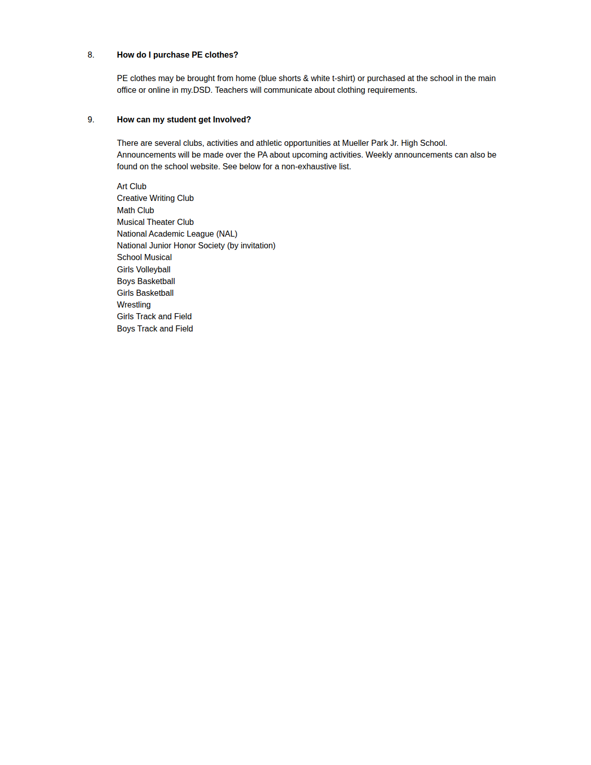8.
How do I purchase PE clothes?
PE clothes may be brought from home (blue shorts & white t-shirt) or purchased at the school in the main office or online in my.DSD. Teachers will communicate about clothing requirements.
9.
How can my student get Involved?
There are several clubs, activities and athletic opportunities at Mueller Park Jr. High School. Announcements will be made over the PA about upcoming activities. Weekly announcements can also be found on the school website. See below for a non-exhaustive list.
Art Club
Creative Writing Club
Math Club
Musical Theater Club
National Academic League (NAL)
National Junior Honor Society (by invitation)
School Musical
Girls Volleyball
Boys Basketball
Girls Basketball
Wrestling
Girls Track and Field
Boys Track and Field